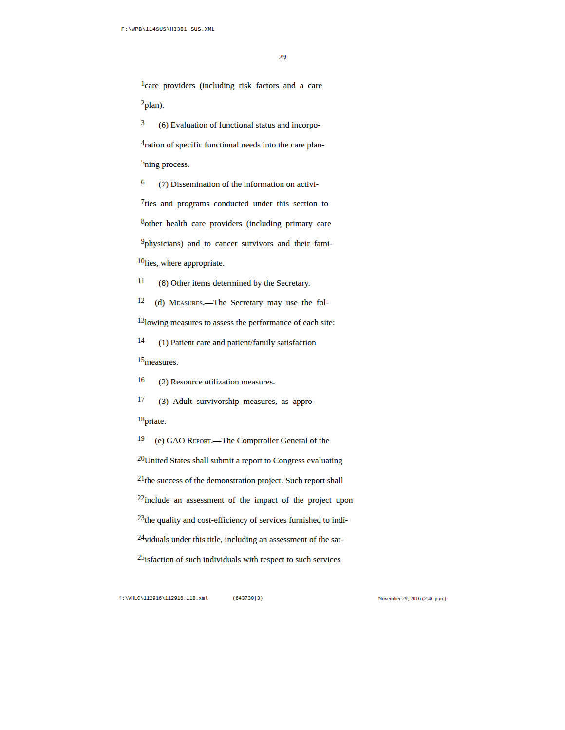F:\WPB\114SUS\H3381_SUS.XML
29
| 1 | care providers (including risk factors and a care |
| 2 | plan). |
| 3 | (6) Evaluation of functional status and incorpo- |
| 4 | ration of specific functional needs into the care plan- |
| 5 | ning process. |
| 6 | (7) Dissemination of the information on activi- |
| 7 | ties and programs conducted under this section to |
| 8 | other health care providers (including primary care |
| 9 | physicians) and to cancer survivors and their fami- |
| 10 | lies, where appropriate. |
| 11 | (8) Other items determined by the Secretary. |
| 12 | (d) Measures. —The Secretary may use the fol- |
| 13 | lowing measures to assess the performance of each site: |
| 14 | (1) Patient care and patient/family satisfaction |
| 15 | measures. |
| 16 | (2) Resource utilization measures. |
| 17 | (3) Adult survivorship measures, as appro- |
| 18 | priate. |
| 19 | (e) GAO Report. —The Comptroller General of the |
| 20 | United States shall submit a report to Congress evaluating |
| 21 | the success of the demonstration project. Such report shall |
| 22 | include an assessment of the impact of the project upon |
| 23 | the quality and cost-efficiency of services furnished to indi- |
| 24 | viduals under this title, including an assessment of the sat- |
| 25 | isfaction of such individuals with respect to such services |
November 29, 2016 (2:46 p.m.) f:\VHLC\112916\112916.118.xml (643730|3)